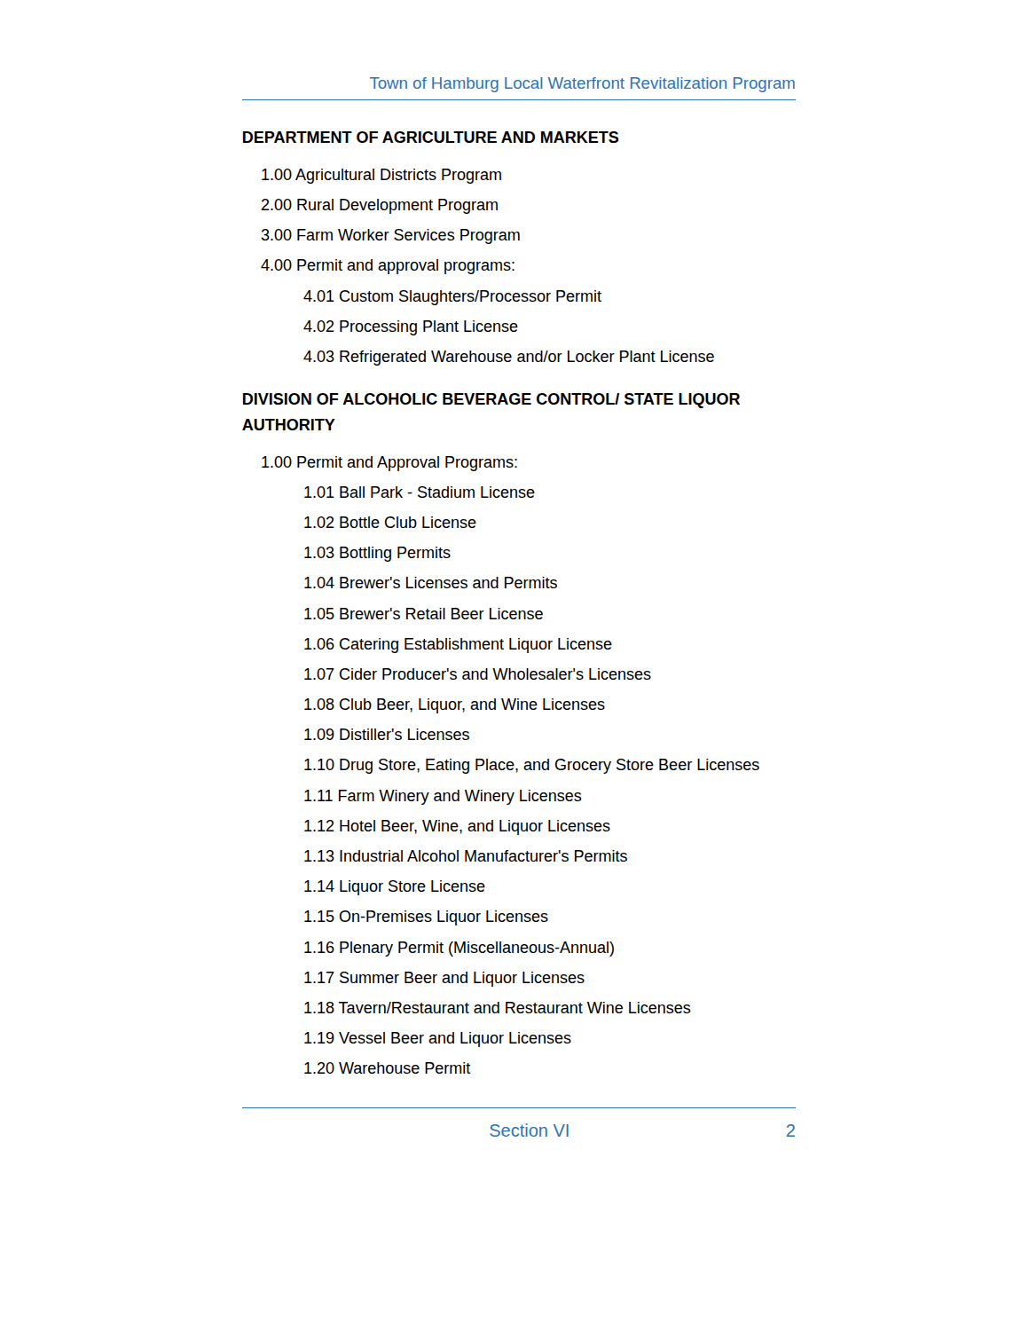Town of Hamburg Local Waterfront Revitalization Program
DEPARTMENT OF AGRICULTURE AND MARKETS
1.00 Agricultural Districts Program
2.00 Rural Development Program
3.00 Farm Worker Services Program
4.00 Permit and approval programs:
4.01 Custom Slaughters/Processor Permit
4.02 Processing Plant License
4.03 Refrigerated Warehouse and/or Locker Plant License
DIVISION OF ALCOHOLIC BEVERAGE CONTROL/ STATE LIQUOR AUTHORITY
1.00 Permit and Approval Programs:
1.01 Ball Park - Stadium License
1.02 Bottle Club License
1.03 Bottling Permits
1.04 Brewer's Licenses and Permits
1.05 Brewer's Retail Beer License
1.06 Catering Establishment Liquor License
1.07 Cider Producer's and Wholesaler's Licenses
1.08 Club Beer, Liquor, and Wine Licenses
1.09 Distiller's Licenses
1.10 Drug Store, Eating Place, and Grocery Store Beer Licenses
1.11 Farm Winery and Winery Licenses
1.12 Hotel Beer, Wine, and Liquor Licenses
1.13 Industrial Alcohol Manufacturer's Permits
1.14 Liquor Store License
1.15 On-Premises Liquor Licenses
1.16 Plenary Permit (Miscellaneous-Annual)
1.17 Summer Beer and Liquor Licenses
1.18 Tavern/Restaurant and Restaurant Wine Licenses
1.19 Vessel Beer and Liquor Licenses
1.20 Warehouse Permit
Section VI 2